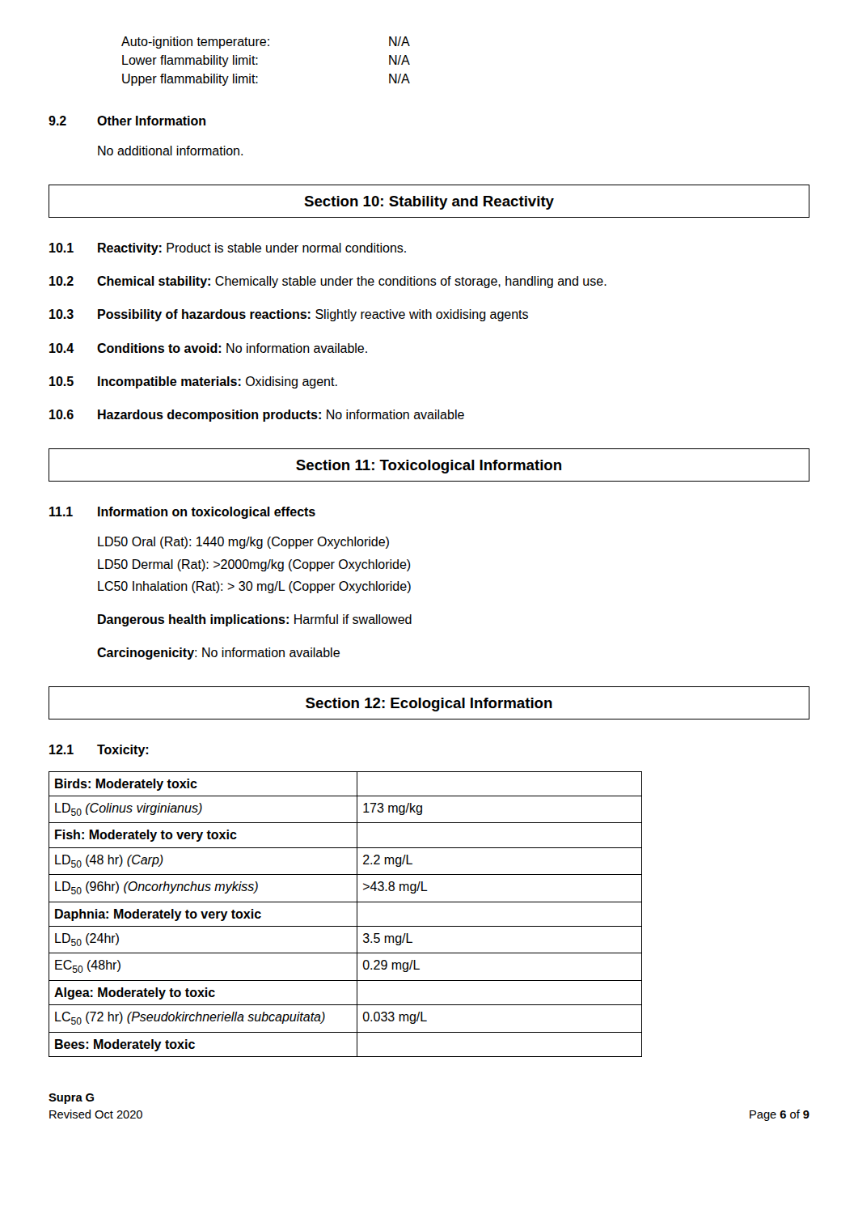Auto-ignition temperature: N/A
Lower flammability limit: N/A
Upper flammability limit: N/A
9.2 Other Information
No additional information.
Section 10: Stability and Reactivity
10.1 Reactivity: Product is stable under normal conditions.
10.2 Chemical stability: Chemically stable under the conditions of storage, handling and use.
10.3 Possibility of hazardous reactions: Slightly reactive with oxidising agents
10.4 Conditions to avoid: No information available.
10.5 Incompatible materials: Oxidising agent.
10.6 Hazardous decomposition products: No information available
Section 11: Toxicological Information
11.1 Information on toxicological effects
LD50 Oral (Rat): 1440 mg/kg (Copper Oxychloride)
LD50 Dermal (Rat): >2000mg/kg (Copper Oxychloride)
LC50 Inhalation (Rat): > 30 mg/L (Copper Oxychloride)
Dangerous health implications: Harmful if swallowed
Carcinogenicity: No information available
Section 12: Ecological Information
12.1 Toxicity:
| Birds: Moderately toxic | |
| LD 50 (Colinus virginianus) | 173 mg/kg |
| Fish: Moderately to very toxic | |
| LD 50 (48 hr) (Carp) | 2.2 mg/L |
| LD 50 (96hr) (Oncorhynchus mykiss) | >43.8 mg/L |
| Daphnia: Moderately to very toxic | |
| LD 50 (24hr) | 3.5 mg/L |
| EC 50 (48hr) | 0.29 mg/L |
| Algea: Moderately to toxic | |
| LC 50 (72 hr) (Pseudokirchneriella subcapuitata) | 0.033 mg/L |
| Bees: Moderately toxic | |
Supra G
Revised Oct 2020
Page 6 of 9